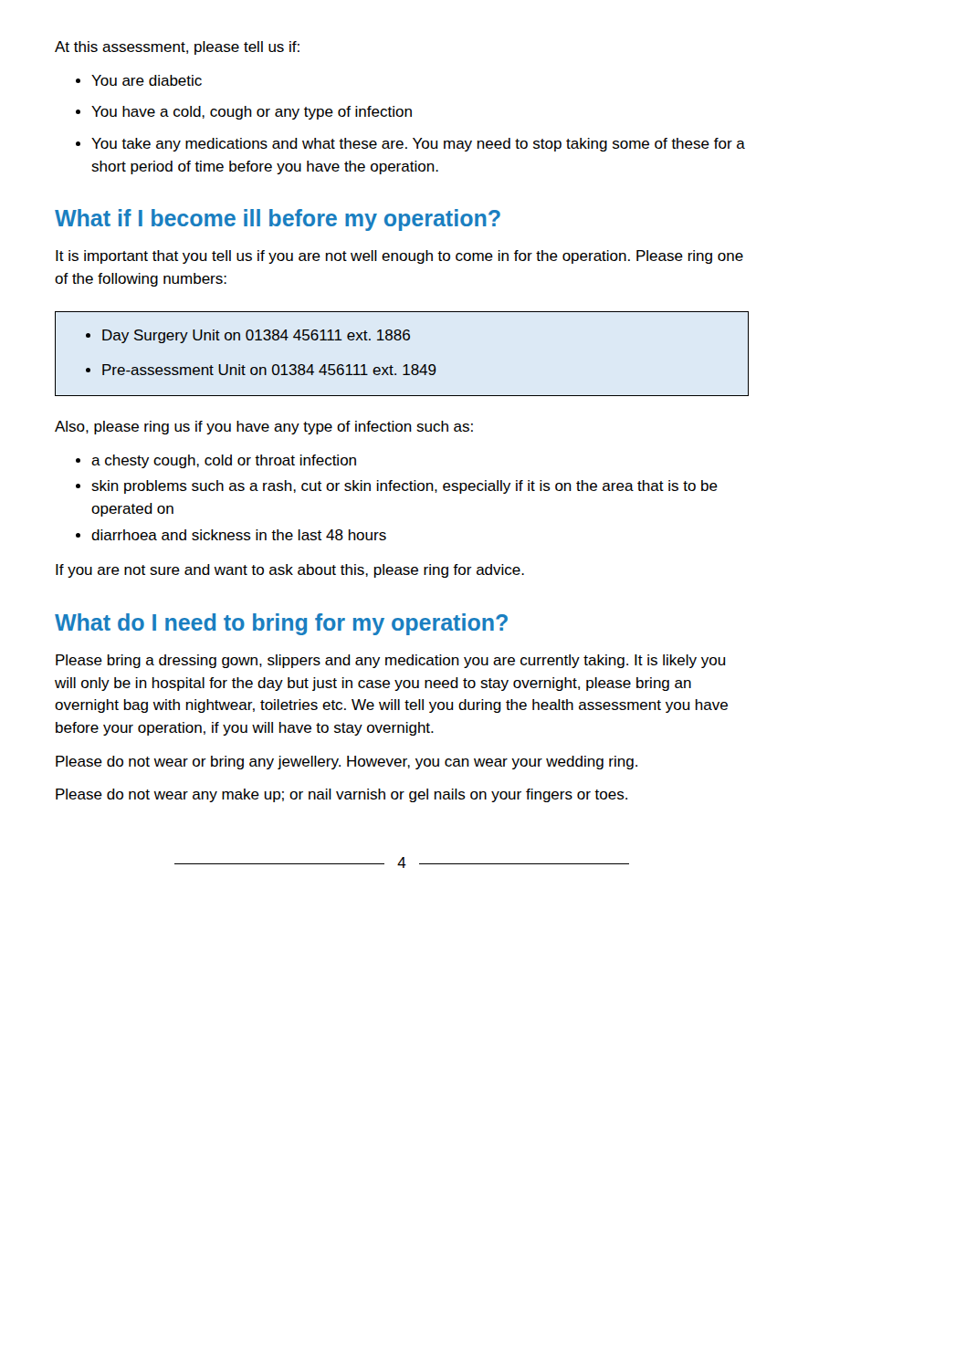At this assessment, please tell us if:
You are diabetic
You have a cold, cough or any type of infection
You take any medications and what these are. You may need to stop taking some of these for a short period of time before you have the operation.
What if I become ill before my operation?
It is important that you tell us if you are not well enough to come in for the operation. Please ring one of the following numbers:
Day Surgery Unit on 01384 456111 ext. 1886
Pre-assessment Unit on 01384 456111 ext. 1849
Also, please ring us if you have any type of infection such as:
a chesty cough, cold or throat infection
skin problems such as a rash, cut or skin infection, especially if it is on the area that is to be operated on
diarrhoea and sickness in the last 48 hours
If you are not sure and want to ask about this, please ring for advice.
What do I need to bring for my operation?
Please bring a dressing gown, slippers and any medication you are currently taking. It is likely you will only be in hospital for the day but just in case you need to stay overnight, please bring an overnight bag with nightwear, toiletries etc. We will tell you during the health assessment you have before your operation, if you will have to stay overnight.
Please do not wear or bring any jewellery. However, you can wear your wedding ring.
Please do not wear any make up; or nail varnish or gel nails on your fingers or toes.
4